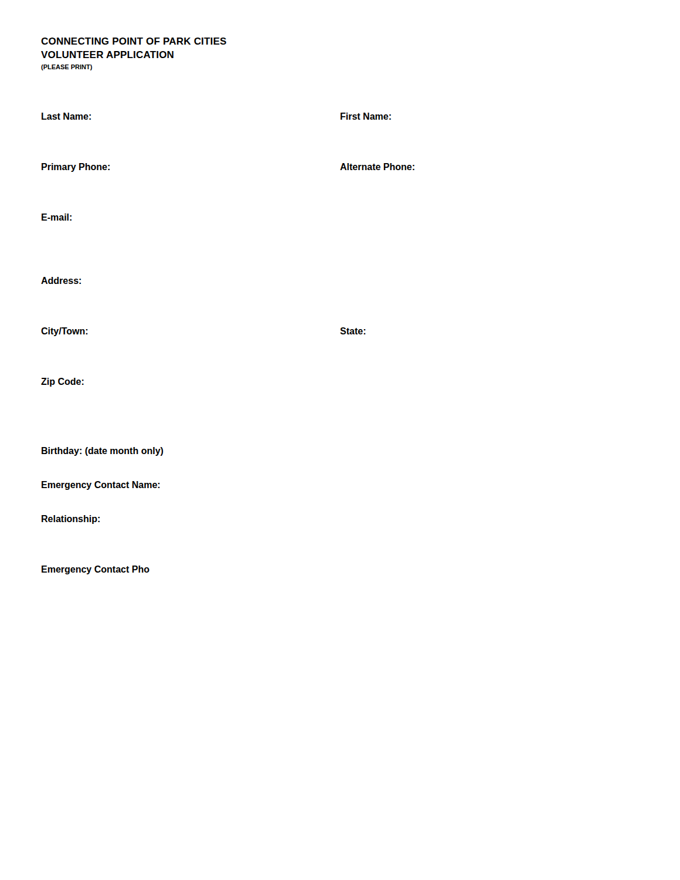CONNECTING POINT OF PARK CITIES
VOLUNTEER APPLICATION
(PLEASE PRINT)
Last Name:
First Name:
Primary Phone:
Alternate Phone:
E-mail:
Address:
City/Town:
State:
Zip Code:
Birthday: (date month only)
Emergency Contact Name:
Relationship:
Emergency Contact Pho